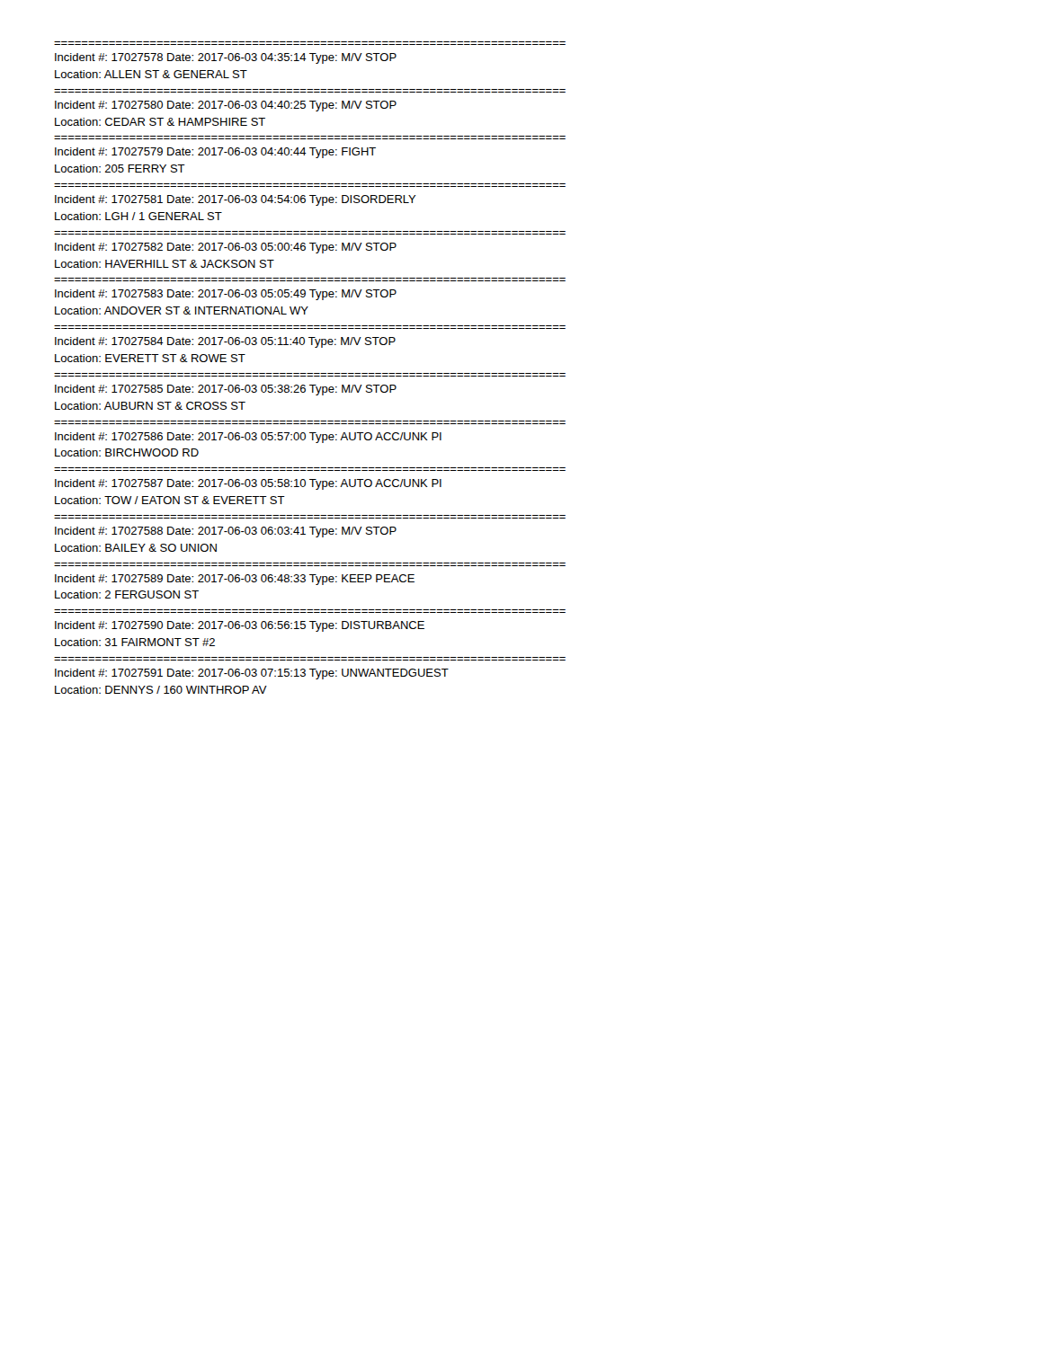===========================================================================
Incident #: 17027578 Date: 2017-06-03 04:35:14 Type: M/V STOP
Location: ALLEN ST & GENERAL ST
===========================================================================
Incident #: 17027580 Date: 2017-06-03 04:40:25 Type: M/V STOP
Location: CEDAR ST & HAMPSHIRE ST
===========================================================================
Incident #: 17027579 Date: 2017-06-03 04:40:44 Type: FIGHT
Location: 205 FERRY ST
===========================================================================
Incident #: 17027581 Date: 2017-06-03 04:54:06 Type: DISORDERLY
Location: LGH / 1 GENERAL ST
===========================================================================
Incident #: 17027582 Date: 2017-06-03 05:00:46 Type: M/V STOP
Location: HAVERHILL ST & JACKSON ST
===========================================================================
Incident #: 17027583 Date: 2017-06-03 05:05:49 Type: M/V STOP
Location: ANDOVER ST & INTERNATIONAL WY
===========================================================================
Incident #: 17027584 Date: 2017-06-03 05:11:40 Type: M/V STOP
Location: EVERETT ST & ROWE ST
===========================================================================
Incident #: 17027585 Date: 2017-06-03 05:38:26 Type: M/V STOP
Location: AUBURN ST & CROSS ST
===========================================================================
Incident #: 17027586 Date: 2017-06-03 05:57:00 Type: AUTO ACC/UNK PI
Location: BIRCHWOOD RD
===========================================================================
Incident #: 17027587 Date: 2017-06-03 05:58:10 Type: AUTO ACC/UNK PI
Location: TOW / EATON ST & EVERETT ST
===========================================================================
Incident #: 17027588 Date: 2017-06-03 06:03:41 Type: M/V STOP
Location: BAILEY & SO UNION
===========================================================================
Incident #: 17027589 Date: 2017-06-03 06:48:33 Type: KEEP PEACE
Location: 2 FERGUSON ST
===========================================================================
Incident #: 17027590 Date: 2017-06-03 06:56:15 Type: DISTURBANCE
Location: 31 FAIRMONT ST #2
===========================================================================
Incident #: 17027591 Date: 2017-06-03 07:15:13 Type: UNWANTEDGUEST
Location: DENNYS / 160 WINTHROP AV